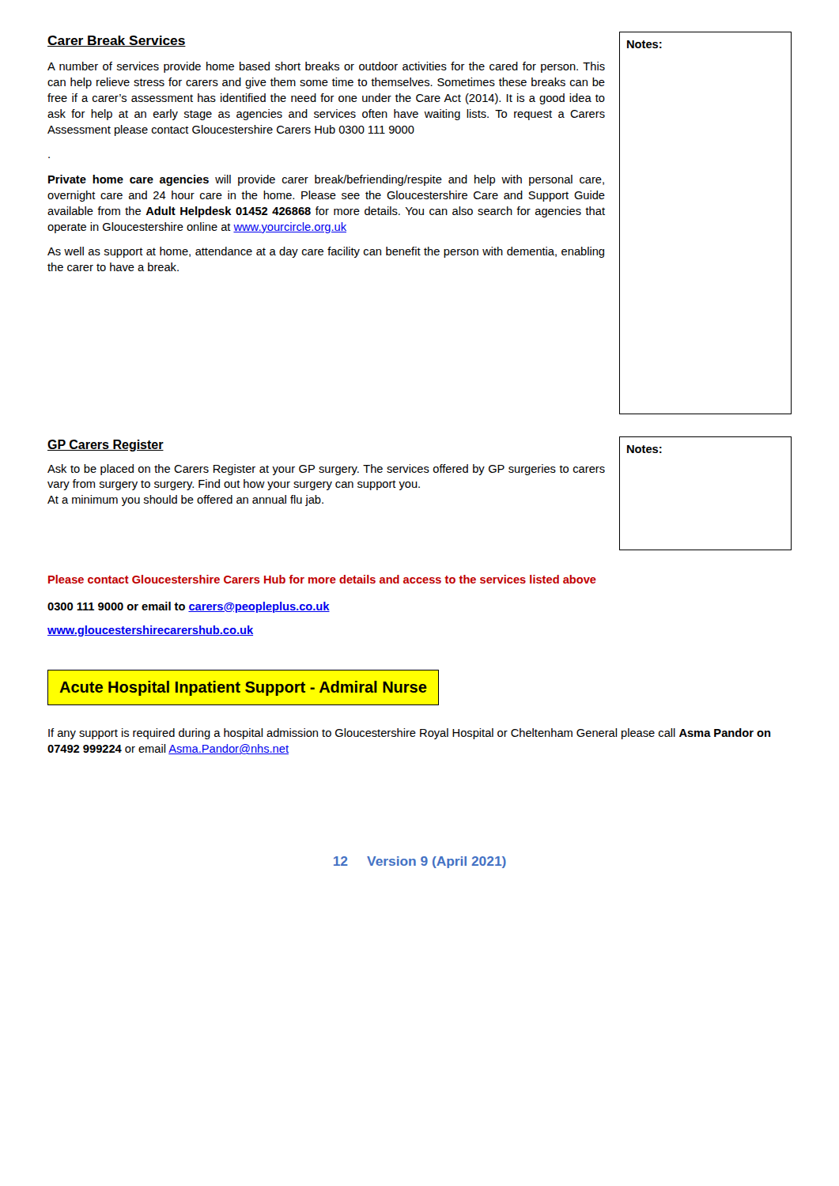Carer Break Services
A number of services provide home based short breaks or outdoor activities for the cared for person. This can help relieve stress for carers and give them some time to themselves. Sometimes these breaks can be free if a carer’s assessment has identified the need for one under the Care Act (2014). It is a good idea to ask for help at an early stage as agencies and services often have waiting lists. To request a Carers Assessment please contact Gloucestershire Carers Hub 0300 111 9000
.
Private home care agencies will provide carer break/befriending/respite and help with personal care, overnight care and 24 hour care in the home. Please see the Gloucestershire Care and Support Guide available from the Adult Helpdesk 01452 426868 for more details. You can also search for agencies that operate in Gloucestershire online at www.yourcircle.org.uk
As well as support at home, attendance at a day care facility can benefit the person with dementia, enabling the carer to have a break.
Notes:
GP Carers Register
Ask to be placed on the Carers Register at your GP surgery. The services offered by GP surgeries to carers vary from surgery to surgery. Find out how your surgery can support you.
At a minimum you should be offered an annual flu jab.
Notes:
Please contact Gloucestershire Carers Hub for more details and access to the services listed above
0300 111 9000 or email to carers@peopleplus.co.uk
www.gloucestershirecarershub.co.uk
Acute Hospital Inpatient Support - Admiral Nurse
If any support is required during a hospital admission to Gloucestershire Royal Hospital or Cheltenham General please call Asma Pandor on 07492 999224 or email Asma.Pandor@nhs.net
12 Version 9 (April 2021)